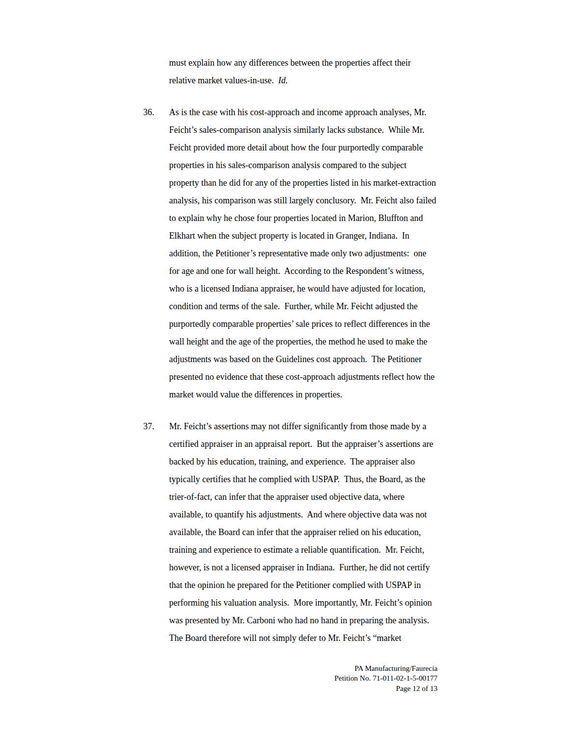must explain how any differences between the properties affect their relative market values-in-use. Id.
36. As is the case with his cost-approach and income approach analyses, Mr. Feicht’s sales-comparison analysis similarly lacks substance. While Mr. Feicht provided more detail about how the four purportedly comparable properties in his sales-comparison analysis compared to the subject property than he did for any of the properties listed in his market-extraction analysis, his comparison was still largely conclusory. Mr. Feicht also failed to explain why he chose four properties located in Marion, Bluffton and Elkhart when the subject property is located in Granger, Indiana. In addition, the Petitioner’s representative made only two adjustments: one for age and one for wall height. According to the Respondent’s witness, who is a licensed Indiana appraiser, he would have adjusted for location, condition and terms of the sale. Further, while Mr. Feicht adjusted the purportedly comparable properties’ sale prices to reflect differences in the wall height and the age of the properties, the method he used to make the adjustments was based on the Guidelines cost approach. The Petitioner presented no evidence that these cost-approach adjustments reflect how the market would value the differences in properties.
37. Mr. Feicht’s assertions may not differ significantly from those made by a certified appraiser in an appraisal report. But the appraiser’s assertions are backed by his education, training, and experience. The appraiser also typically certifies that he complied with USPAP. Thus, the Board, as the trier-of-fact, can infer that the appraiser used objective data, where available, to quantify his adjustments. And where objective data was not available, the Board can infer that the appraiser relied on his education, training and experience to estimate a reliable quantification. Mr. Feicht, however, is not a licensed appraiser in Indiana. Further, he did not certify that the opinion he prepared for the Petitioner complied with USPAP in performing his valuation analysis. More importantly, Mr. Feicht’s opinion was presented by Mr. Carboni who had no hand in preparing the analysis. The Board therefore will not simply defer to Mr. Feicht’s “market
PA Manufacturing/Faurecia
Petition No. 71-011-02-1-5-00177
Page 12 of 13